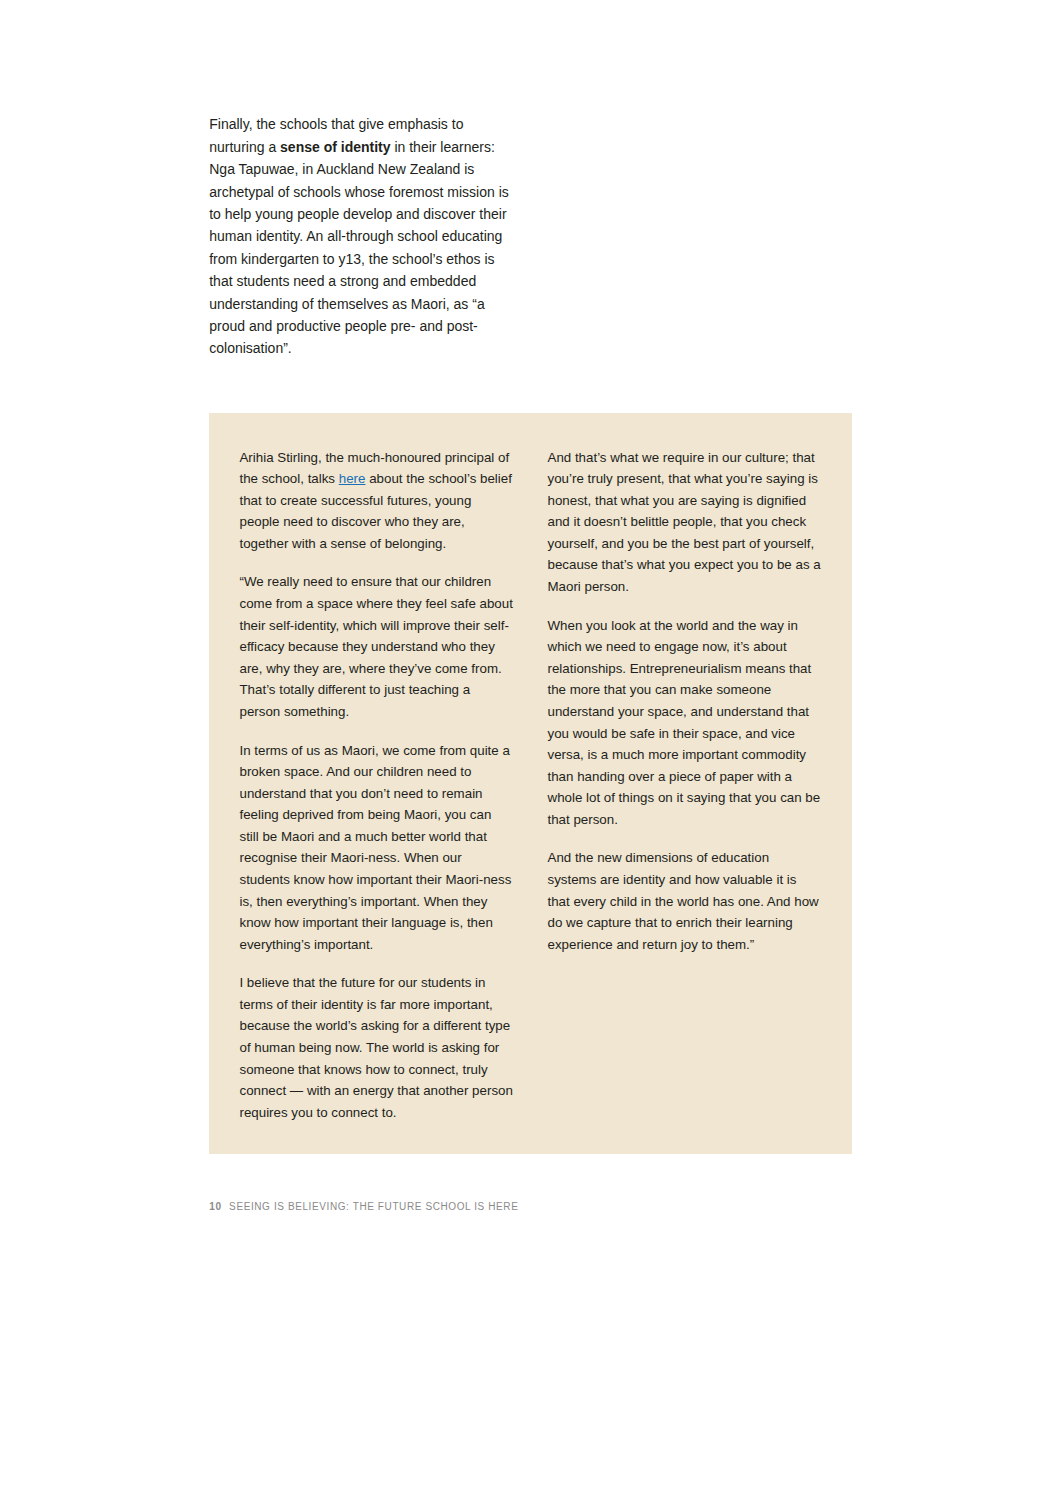Finally, the schools that give emphasis to nurturing a sense of identity in their learners: Nga Tapuwae, in Auckland New Zealand is archetypal of schools whose foremost mission is to help young people develop and discover their human identity. An all-through school educating from kindergarten to y13, the school’s ethos is that students need a strong and embedded understanding of themselves as Maori, as “a proud and productive people pre- and post-colonisation”.
Arihia Stirling, the much-honoured principal of the school, talks here about the school’s belief that to create successful futures, young people need to discover who they are, together with a sense of belonging.
“We really need to ensure that our children come from a space where they feel safe about their self-identity, which will improve their self-efficacy because they understand who they are, why they are, where they’ve come from. That’s totally different to just teaching a person something.
In terms of us as Maori, we come from quite a broken space. And our children need to understand that you don’t need to remain feeling deprived from being Maori, you can still be Maori and a much better world that recognise their Maori-ness. When our students know how important their Maori-ness is, then everything’s important. When they know how important their language is, then everything’s important.
I believe that the future for our students in terms of their identity is far more important, because the world’s asking for a different type of human being now. The world is asking for someone that knows how to connect, truly connect — with an energy that another person requires you to connect to.
And that’s what we require in our culture; that you’re truly present, that what you’re saying is honest, that what you are saying is dignified and it doesn’t belittle people, that you check yourself, and you be the best part of yourself, because that’s what you expect you to be as a Maori person.
When you look at the world and the way in which we need to engage now, it’s about relationships. Entrepreneurialism means that the more that you can make someone understand your space, and understand that you would be safe in their space, and vice versa, is a much more important commodity than handing over a piece of paper with a whole lot of things on it saying that you can be that person.
And the new dimensions of education systems are identity and how valuable it is that every child in the world has one. And how do we capture that to enrich their learning experience and return joy to them.”
10 Seeing is believing: the future school is here